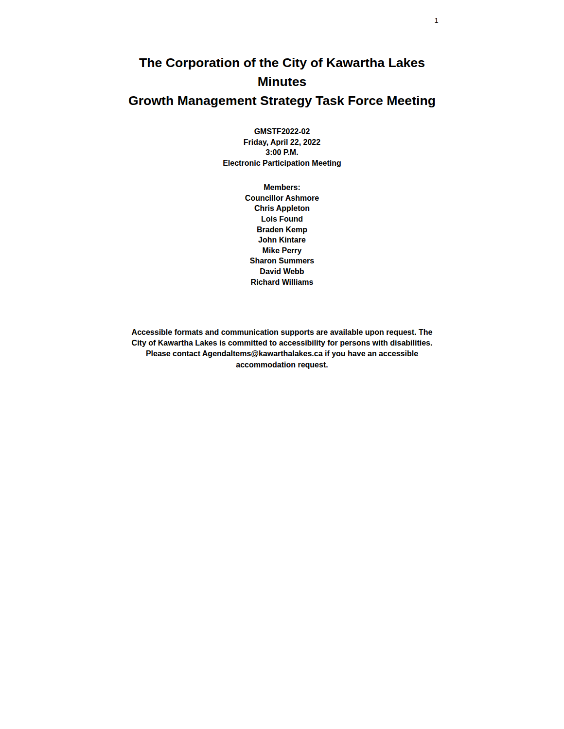1
The Corporation of the City of Kawartha Lakes Minutes Growth Management Strategy Task Force Meeting
GMSTF2022-02
Friday, April 22, 2022
3:00 P.M.
Electronic Participation Meeting
Members:
Councillor Ashmore
Chris Appleton
Lois Found
Braden Kemp
John Kintare
Mike Perry
Sharon Summers
David Webb
Richard Williams
Accessible formats and communication supports are available upon request. The City of Kawartha Lakes is committed to accessibility for persons with disabilities. Please contact AgendaItems@kawarthalakes.ca if you have an accessible accommodation request.